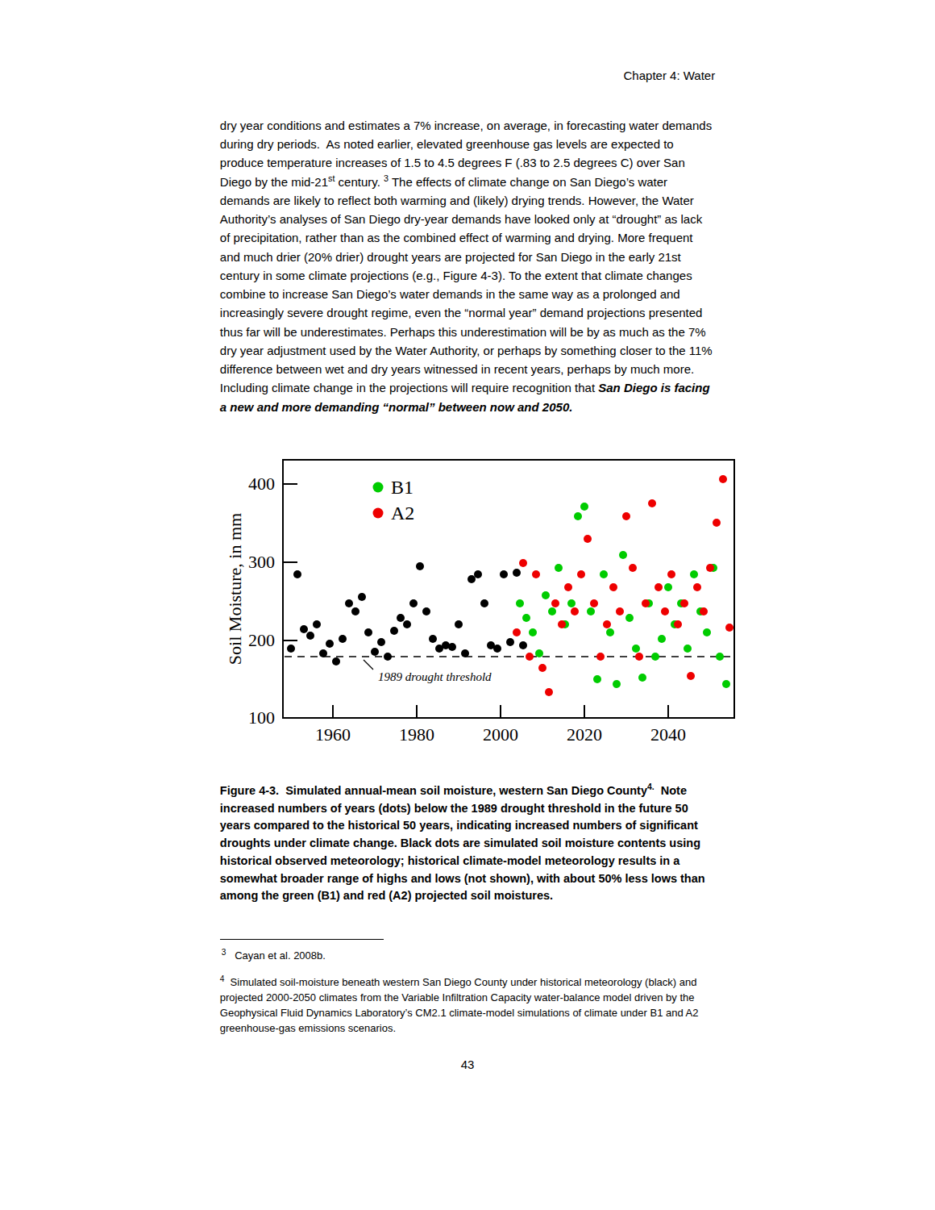Chapter 4: Water
dry year conditions and estimates a 7% increase, on average, in forecasting water demands during dry periods. As noted earlier, elevated greenhouse gas levels are expected to produce temperature increases of 1.5 to 4.5 degrees F (.83 to 2.5 degrees C) over San Diego by the mid-21st century. 3 The effects of climate change on San Diego’s water demands are likely to reflect both warming and (likely) drying trends. However, the Water Authority’s analyses of San Diego dry-year demands have looked only at “drought” as lack of precipitation, rather than as the combined effect of warming and drying. More frequent and much drier (20% drier) drought years are projected for San Diego in the early 21st century in some climate projections (e.g., Figure 4-3). To the extent that climate changes combine to increase San Diego’s water demands in the same way as a prolonged and increasingly severe drought regime, even the “normal year” demand projections presented thus far will be underestimates. Perhaps this underestimation will be by as much as the 7% dry year adjustment used by the Water Authority, or perhaps by something closer to the 11% difference between wet and dry years witnessed in recent years, perhaps by much more. Including climate change in the projections will require recognition that San Diego is facing a new and more demanding “normal” between now and 2050.
400 300 200 100 Soil Moisture, in mm 1960 1980 2000 2020 2040 1989 drought threshold B1 A2
Figure 4-3. Simulated annual-mean soil moisture, western San Diego County4. Note increased numbers of years (dots) below the 1989 drought threshold in the future 50 years compared to the historical 50 years, indicating increased numbers of significant droughts under climate change. Black dots are simulated soil moisture contents using historical observed meteorology; historical climate-model meteorology results in a somewhat broader range of highs and lows (not shown), with about 50% less lows than among the green (B1) and red (A2) projected soil moistures.
3 Cayan et al. 2008b.
4 Simulated soil-moisture beneath western San Diego County under historical meteorology (black) and projected 2000-2050 climates from the Variable Infiltration Capacity water-balance model driven by the Geophysical Fluid Dynamics Laboratory’s CM2.1 climate-model simulations of climate under B1 and A2 greenhouse-gas emissions scenarios.
43